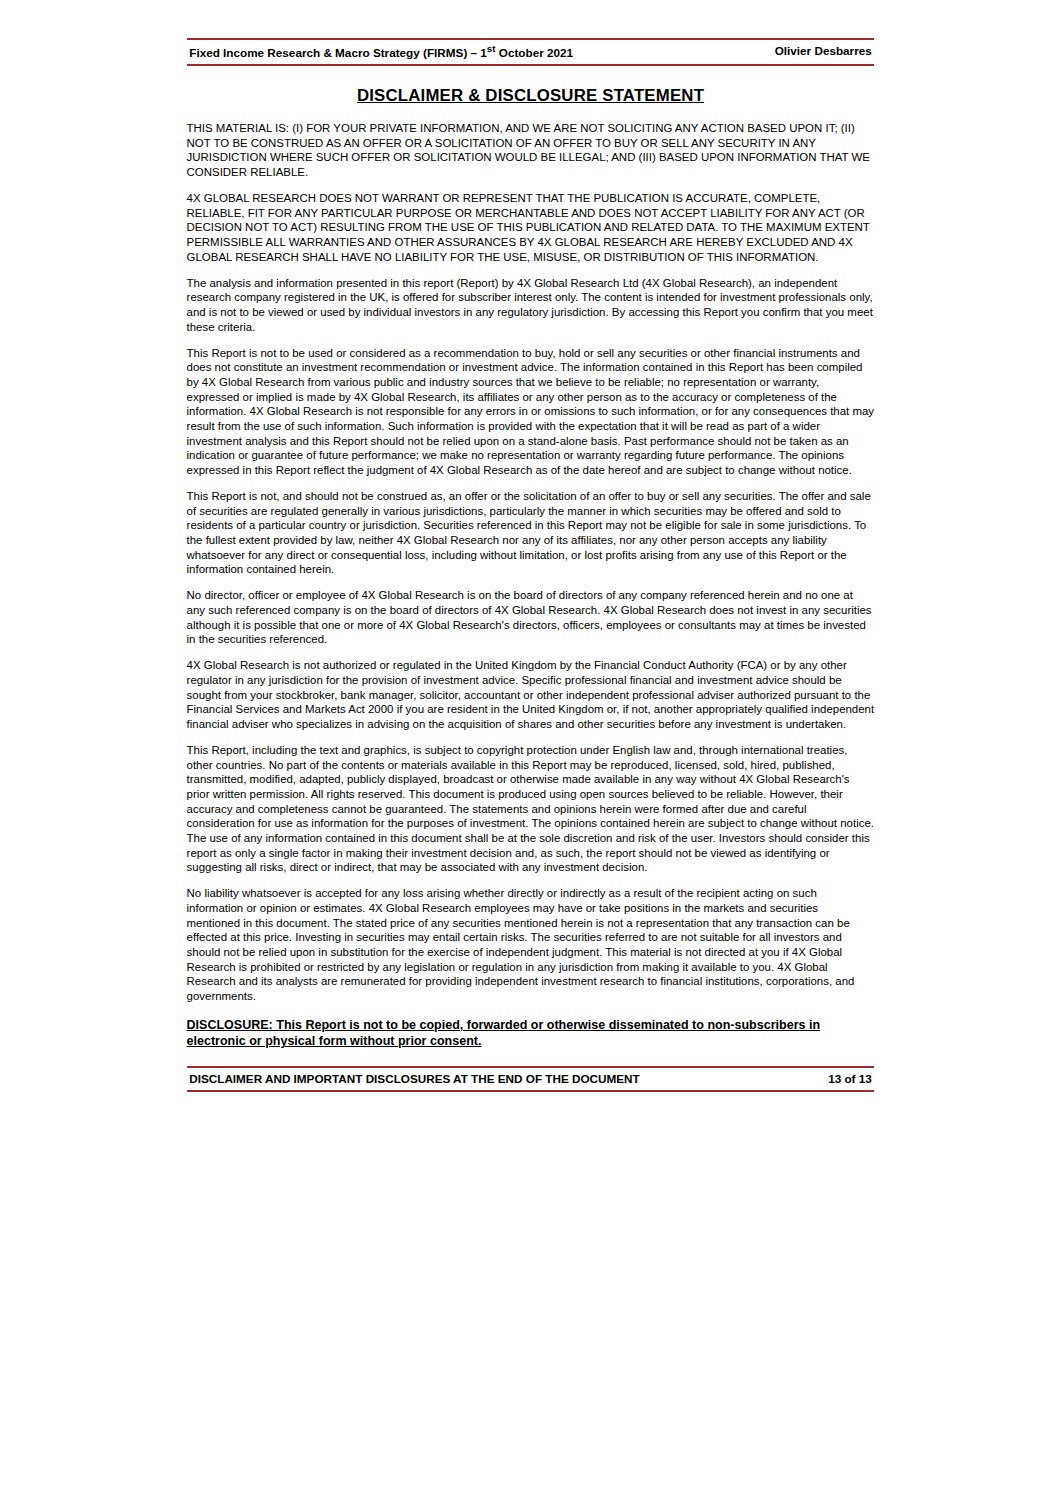Fixed Income Research & Macro Strategy (FIRMS) – 1st October 2021 Olivier Desbarres
DISCLAIMER & DISCLOSURE STATEMENT
THIS MATERIAL IS: (I) FOR YOUR PRIVATE INFORMATION, AND WE ARE NOT SOLICITING ANY ACTION BASED UPON IT; (II) NOT TO BE CONSTRUED AS AN OFFER OR A SOLICITATION OF AN OFFER TO BUY OR SELL ANY SECURITY IN ANY JURISDICTION WHERE SUCH OFFER OR SOLICITATION WOULD BE ILLEGAL; AND (III) BASED UPON INFORMATION THAT WE CONSIDER RELIABLE.
4X GLOBAL RESEARCH DOES NOT WARRANT OR REPRESENT THAT THE PUBLICATION IS ACCURATE, COMPLETE, RELIABLE, FIT FOR ANY PARTICULAR PURPOSE OR MERCHANTABLE AND DOES NOT ACCEPT LIABILITY FOR ANY ACT (OR DECISION NOT TO ACT) RESULTING FROM THE USE OF THIS PUBLICATION AND RELATED DATA. TO THE MAXIMUM EXTENT PERMISSIBLE ALL WARRANTIES AND OTHER ASSURANCES BY 4X GLOBAL RESEARCH ARE HEREBY EXCLUDED AND 4X GLOBAL RESEARCH SHALL HAVE NO LIABILITY FOR THE USE, MISUSE, OR DISTRIBUTION OF THIS INFORMATION.
The analysis and information presented in this report (Report) by 4X Global Research Ltd (4X Global Research), an independent research company registered in the UK, is offered for subscriber interest only. The content is intended for investment professionals only, and is not to be viewed or used by individual investors in any regulatory jurisdiction. By accessing this Report you confirm that you meet these criteria.
This Report is not to be used or considered as a recommendation to buy, hold or sell any securities or other financial instruments and does not constitute an investment recommendation or investment advice. The information contained in this Report has been compiled by 4X Global Research from various public and industry sources that we believe to be reliable; no representation or warranty, expressed or implied is made by 4X Global Research, its affiliates or any other person as to the accuracy or completeness of the information. 4X Global Research is not responsible for any errors in or omissions to such information, or for any consequences that may result from the use of such information. Such information is provided with the expectation that it will be read as part of a wider investment analysis and this Report should not be relied upon on a stand-alone basis. Past performance should not be taken as an indication or guarantee of future performance; we make no representation or warranty regarding future performance. The opinions expressed in this Report reflect the judgment of 4X Global Research as of the date hereof and are subject to change without notice.
This Report is not, and should not be construed as, an offer or the solicitation of an offer to buy or sell any securities. The offer and sale of securities are regulated generally in various jurisdictions, particularly the manner in which securities may be offered and sold to residents of a particular country or jurisdiction. Securities referenced in this Report may not be eligible for sale in some jurisdictions. To the fullest extent provided by law, neither 4X Global Research nor any of its affiliates, nor any other person accepts any liability whatsoever for any direct or consequential loss, including without limitation, or lost profits arising from any use of this Report or the information contained herein.
No director, officer or employee of 4X Global Research is on the board of directors of any company referenced herein and no one at any such referenced company is on the board of directors of 4X Global Research. 4X Global Research does not invest in any securities although it is possible that one or more of 4X Global Research's directors, officers, employees or consultants may at times be invested in the securities referenced.
4X Global Research is not authorized or regulated in the United Kingdom by the Financial Conduct Authority (FCA) or by any other regulator in any jurisdiction for the provision of investment advice. Specific professional financial and investment advice should be sought from your stockbroker, bank manager, solicitor, accountant or other independent professional adviser authorized pursuant to the Financial Services and Markets Act 2000 if you are resident in the United Kingdom or, if not, another appropriately qualified independent financial adviser who specializes in advising on the acquisition of shares and other securities before any investment is undertaken.
This Report, including the text and graphics, is subject to copyright protection under English law and, through international treaties, other countries. No part of the contents or materials available in this Report may be reproduced, licensed, sold, hired, published, transmitted, modified, adapted, publicly displayed, broadcast or otherwise made available in any way without 4X Global Research's prior written permission. All rights reserved. This document is produced using open sources believed to be reliable. However, their accuracy and completeness cannot be guaranteed. The statements and opinions herein were formed after due and careful consideration for use as information for the purposes of investment. The opinions contained herein are subject to change without notice. The use of any information contained in this document shall be at the sole discretion and risk of the user. Investors should consider this report as only a single factor in making their investment decision and, as such, the report should not be viewed as identifying or suggesting all risks, direct or indirect, that may be associated with any investment decision.
No liability whatsoever is accepted for any loss arising whether directly or indirectly as a result of the recipient acting on such information or opinion or estimates. 4X Global Research employees may have or take positions in the markets and securities mentioned in this document. The stated price of any securities mentioned herein is not a representation that any transaction can be effected at this price. Investing in securities may entail certain risks. The securities referred to are not suitable for all investors and should not be relied upon in substitution for the exercise of independent judgment. This material is not directed at you if 4X Global Research is prohibited or restricted by any legislation or regulation in any jurisdiction from making it available to you. 4X Global Research and its analysts are remunerated for providing independent investment research to financial institutions, corporations, and governments.
DISCLOSURE: This Report is not to be copied, forwarded or otherwise disseminated to non-subscribers in electronic or physical form without prior consent.
DISCLAIMER AND IMPORTANT DISCLOSURES AT THE END OF THE DOCUMENT 13 of 13